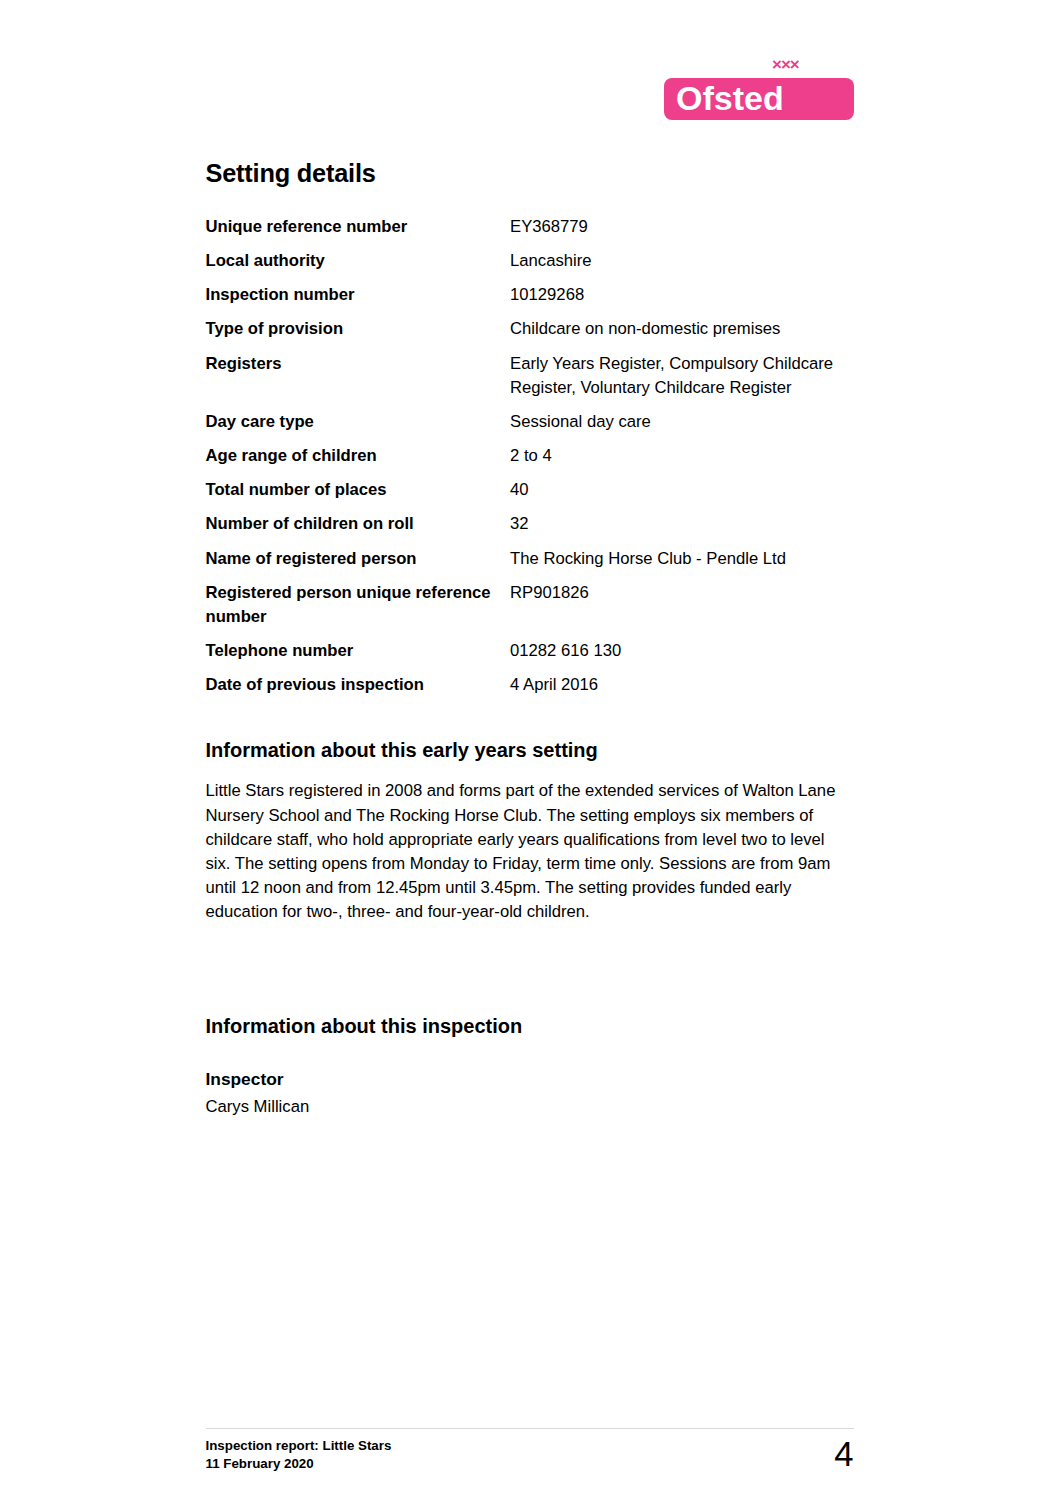××× Ofsted
Setting details
| Unique reference number | EY368779 |
| Local authority | Lancashire |
| Inspection number | 10129268 |
| Type of provision | Childcare on non-domestic premises |
| Registers | Early Years Register, Compulsory Childcare Register, Voluntary Childcare Register |
| Day care type | Sessional day care |
| Age range of children | 2 to 4 |
| Total number of places | 40 |
| Number of children on roll | 32 |
| Name of registered person | The Rocking Horse Club - Pendle Ltd |
| Registered person unique reference number | RP901826 |
| Telephone number | 01282 616 130 |
| Date of previous inspection | 4 April 2016 |
Information about this early years setting
Little Stars registered in 2008 and forms part of the extended services of Walton Lane Nursery School and The Rocking Horse Club. The setting employs six members of childcare staff, who hold appropriate early years qualifications from level two to level six. The setting opens from Monday to Friday, term time only. Sessions are from 9am until 12 noon and from 12.45pm until 3.45pm. The setting provides funded early education for two-, three- and four-year-old children.
Information about this inspection
Inspector
Carys Millican
Inspection report: Little Stars
11 February 2020
4